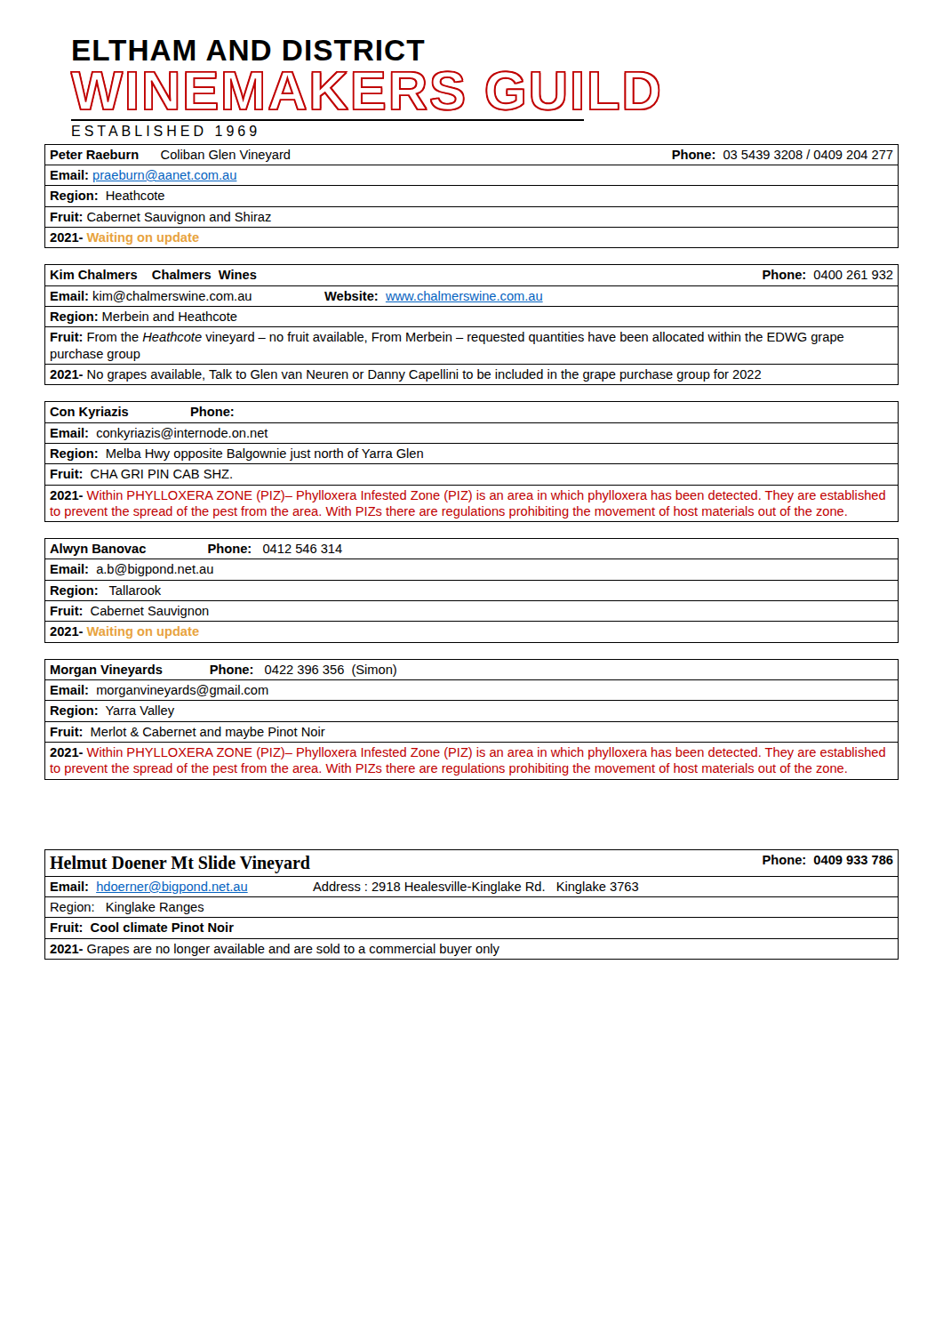ELTHAM AND DISTRICT
WINEMAKERS GUILD
ESTABLISHED 1969
| Peter Raeburn Coliban Glen Vineyard Phone: 03 5439 3208 / 0409 204 277 |
| Email: praeburn@aanet.com.au |
| Region: Heathcote |
| Fruit: Cabernet Sauvignon and Shiraz |
| 2021- Waiting on update |
| Kim Chalmers Chalmers Wines Phone: 0400 261 932 |
| Email: kim@chalmerswine.com.au Website: www.chalmerswine.com.au |
| Region: Merbein and Heathcote |
| Fruit: From the Heathcote vineyard – no fruit available, From Merbein – requested quantities have been allocated within the EDWG grape purchase group |
| 2021- No grapes available, Talk to Glen van Neuren or Danny Capellini to be included in the grape purchase group for 2022 |
| Con Kyriazis Phone: |
| Email: conkyriazis@internode.on.net |
| Region: Melba Hwy opposite Balgownie just north of Yarra Glen |
| Fruit: CHA GRI PIN CAB SHZ. |
| 2021- Within PHYLLOXERA ZONE (PIZ)– Phylloxera Infested Zone (PIZ) is an area in which phylloxera has been detected. They are established to prevent the spread of the pest from the area. With PIZs there are regulations prohibiting the movement of host materials out of the zone. |
| Alwyn Banovac Phone: 0412 546 314 |
| Email: a.b@bigpond.net.au |
| Region: Tallarook |
| Fruit: Cabernet Sauvignon |
| 2021- Waiting on update |
| Morgan Vineyards Phone: 0422 396 356 (Simon) |
| Email: morganvineyards@gmail.com |
| Region: Yarra Valley |
| Fruit: Merlot & Cabernet and maybe Pinot Noir |
| 2021- Within PHYLLOXERA ZONE (PIZ)– Phylloxera Infested Zone (PIZ) is an area in which phylloxera has been detected. They are established to prevent the spread of the pest from the area. With PIZs there are regulations prohibiting the movement of host materials out of the zone. |
| Helmut Doener Mt Slide Vineyard Phone: 0409 933 786 |
| Email: hdoerner@bigpond.net.au Address : 2918 Healesville-Kinglake Rd. Kinglake 3763 |
| Region: Kinglake Ranges |
| Fruit: Cool climate Pinot Noir |
| 2021- Grapes are no longer available and are sold to a commercial buyer only |